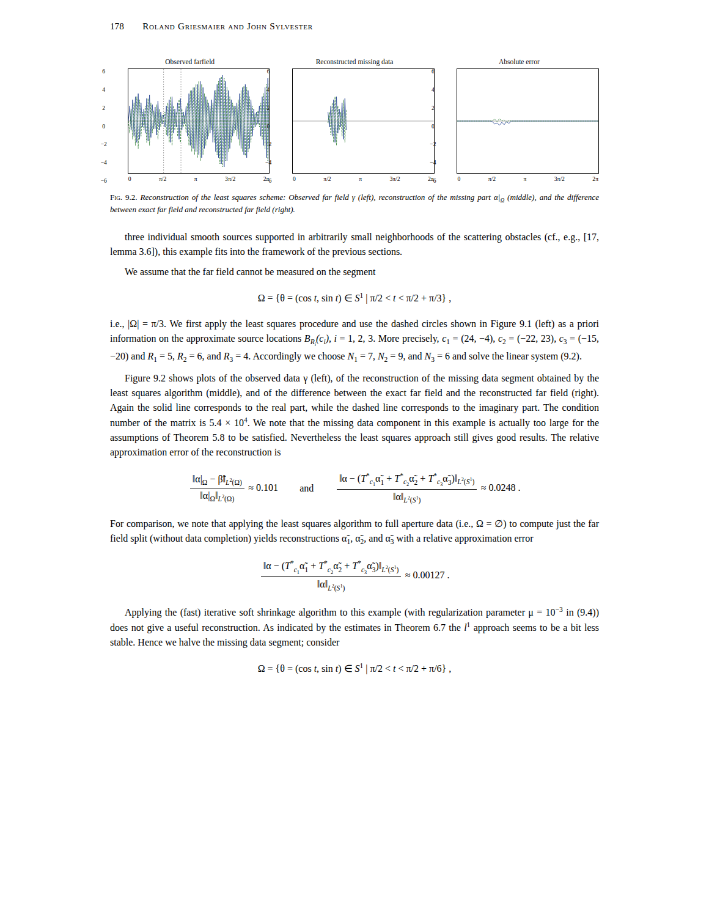178 Roland Griesmaier and John Sylvester
Observed farfield
6420−2−4−6
0 π/2 π 3π/22π
Reconstructed missing data
6420−2−4−6
0 π/2 π 3π/22π
Absolute error
6420−2−4−6
0 π/2 π 3π/22π
Fig. 9.2. Reconstruction of the least squares scheme: Observed far field γ (left), reconstruction of the missing part α|Ω (middle), and the difference between exact far field and reconstructed far field (right).
three individual smooth sources supported in arbitrarily small neighborhoods of the scattering obstacles (cf., e.g., [17, lemma 3.6]), this example fits into the framework of the previous sections.
We assume that the far field cannot be measured on the segment
Ω = {θ = (cos t, sin t) ∈ S1 | π/2 < t < π/2 + π/3} ,
i.e., |Ω| = π/3. We first apply the least squares procedure and use the dashed circles shown in Figure 9.1 (left) as a priori information on the approximate source locations BRi(ci), i = 1, 2, 3. More precisely, c1 = (24, −4), c2 = (−22, 23), c3 = (−15, −20) and R1 = 5, R2 = 6, and R3 = 4. Accordingly we choose N1 = 7, N2 = 9, and N3 = 6 and solve the linear system (9.2).
Figure 9.2 shows plots of the observed data γ (left), of the reconstruction of the missing data segment obtained by the least squares algorithm (middle), and of the difference between the exact far field and the reconstructed far field (right). Again the solid line corresponds to the real part, while the dashed line corresponds to the imaginary part. The condition number of the matrix is 5.4 × 104. We note that the missing data component in this example is actually too large for the assumptions of Theorem 5.8 to be satisfied. Nevertheless the least squares approach still gives good results. The relative approximation error of the reconstruction is
‖α|Ω − β̃‖L2(Ω) ‖α|Ω‖L2(Ω) ≈ 0.101 and ‖α − (T*c1α̃1 + T*c2α̃2 + T*c3α̃3)‖L2(S1) ‖α‖L2(S1) ≈ 0.0248 .
For comparison, we note that applying the least squares algorithm to full aperture data (i.e., Ω = ∅) to compute just the far field split (without data completion) yields reconstructions α̃1, α̃2, and α̃3 with a relative approximation error
‖α − (T*c1α̃1 + T*c2α̃2 + T*c3α̃3)‖L2(S1) ‖α‖L2(S1) ≈ 0.00127 .
Applying the (fast) iterative soft shrinkage algorithm to this example (with regularization parameter μ = 10−3 in (9.4)) does not give a useful reconstruction. As indicated by the estimates in Theorem 6.7 the l1 approach seems to be a bit less stable. Hence we halve the missing data segment; consider
Ω = {θ = (cos t, sin t) ∈ S1 | π/2 < t < π/2 + π/6} ,